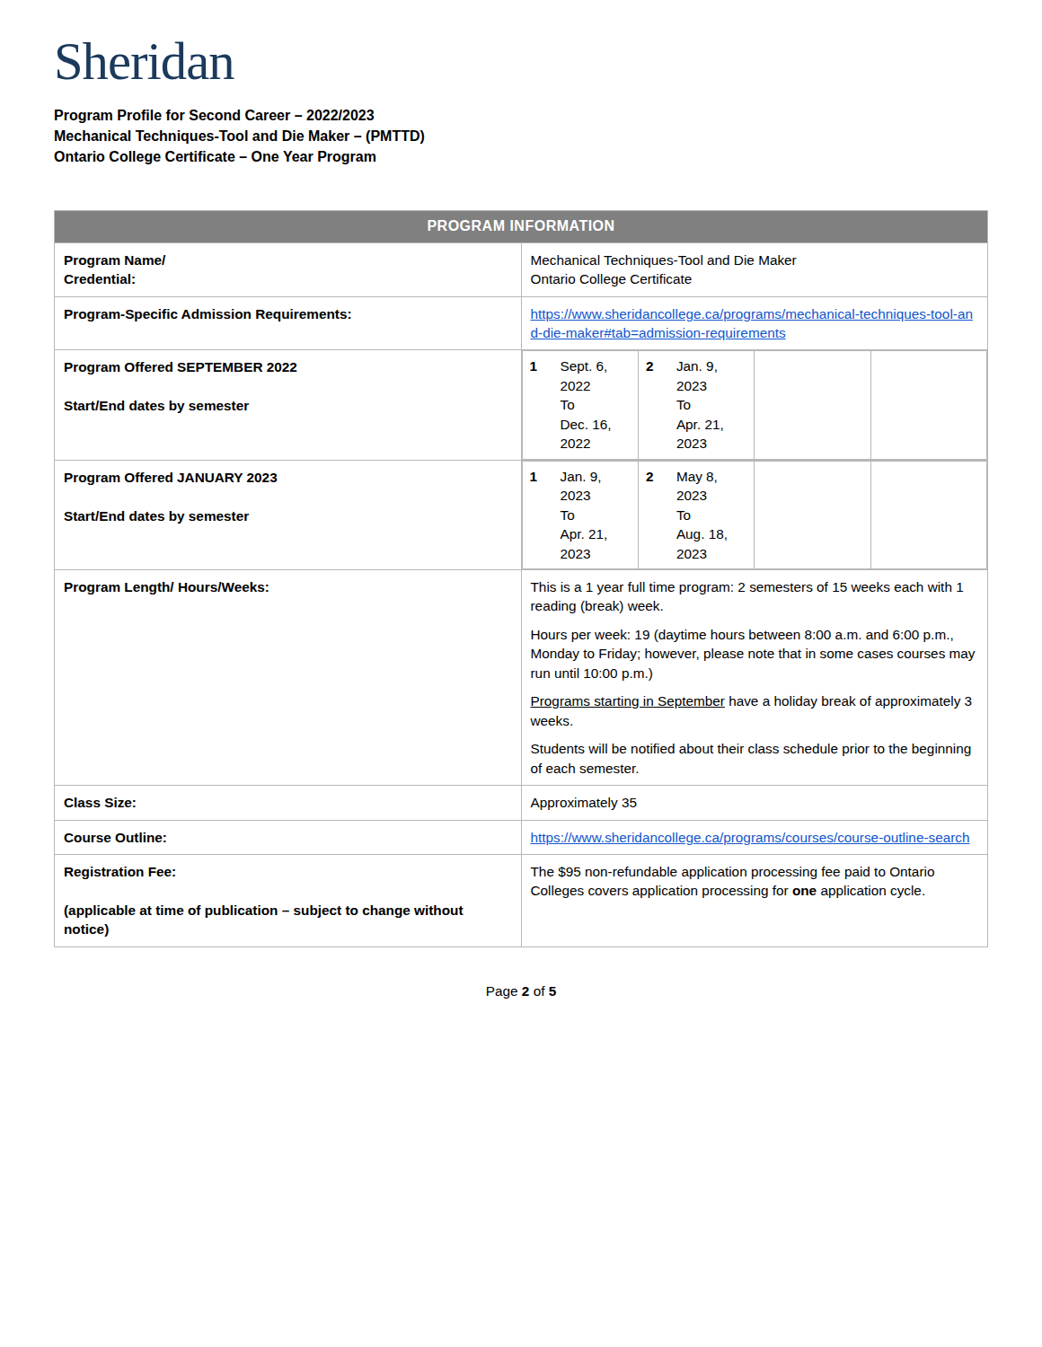Sheridan
Program Profile for Second Career – 2022/2023
Mechanical Techniques-Tool and Die Maker – (PMTTD)
Ontario College Certificate – One Year Program
| PROGRAM INFORMATION |
| --- |
| Program Name/ Credential: | Mechanical Techniques-Tool and Die Maker Ontario College Certificate |
| Program-Specific Admission Requirements: | https://www.sheridancollege.ca/programs/mechanical-techniques-tool-and-die-maker#tab=admission-requirements |
| Program Offered SEPTEMBER 2022 Start/End dates by semester | / 1 / Sept. 6, 2022 To Dec. 16, 2022 / 2 / Jan. 9, 2023 To Apr. 21, 2023 / / / / / |
| Program Offered JANUARY 2023 Start/End dates by semester | / 1 / Jan. 9, 2023 To Apr. 21, 2023 / 2 / May 8, 2023 To Aug. 18, 2023 / / / / / |
| Program Length/ Hours/Weeks: | This is a 1 year full time program: 2 semesters of 15 weeks each with 1 reading (break) week. Hours per week: 19 (daytime hours between 8:00 a.m. and 6:00 p.m., Monday to Friday; however, please note that in some cases courses may run until 10:00 p.m.) Programs starting in September have a holiday break of approximately 3 weeks. Students will be notified about their class schedule prior to the beginning of each semester. |
| Class Size: | Approximately 35 |
| Course Outline: | https://www.sheridancollege.ca/programs/courses/course-outline-search |
| Registration Fee: (applicable at time of publication – subject to change without notice) | The $95 non-refundable application processing fee paid to Ontario Colleges covers application processing for one application cycle. |
Page 2 of 5